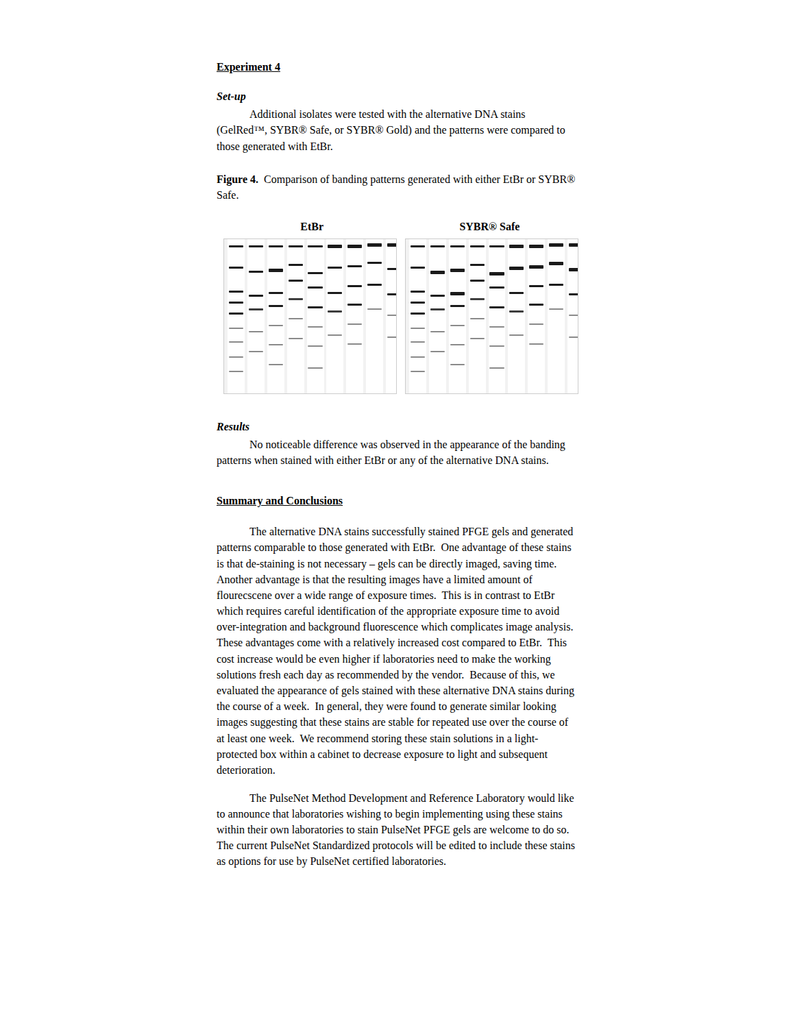Experiment 4
Set-up
Additional isolates were tested with the alternative DNA stains (GelRed™, SYBR® Safe, or SYBR® Gold) and the patterns were compared to those generated with EtBr.
Figure 4. Comparison of banding patterns generated with either EtBr or SYBR® Safe.
EtBr SYBR® Safe
Results
No noticeable difference was observed in the appearance of the banding patterns when stained with either EtBr or any of the alternative DNA stains.
Summary and Conclusions
The alternative DNA stains successfully stained PFGE gels and generated patterns comparable to those generated with EtBr. One advantage of these stains is that de-staining is not necessary – gels can be directly imaged, saving time. Another advantage is that the resulting images have a limited amount of flourecscene over a wide range of exposure times. This is in contrast to EtBr which requires careful identification of the appropriate exposure time to avoid over-integration and background fluorescence which complicates image analysis. These advantages come with a relatively increased cost compared to EtBr. This cost increase would be even higher if laboratories need to make the working solutions fresh each day as recommended by the vendor. Because of this, we evaluated the appearance of gels stained with these alternative DNA stains during the course of a week. In general, they were found to generate similar looking images suggesting that these stains are stable for repeated use over the course of at least one week. We recommend storing these stain solutions in a light-protected box within a cabinet to decrease exposure to light and subsequent deterioration.
The PulseNet Method Development and Reference Laboratory would like to announce that laboratories wishing to begin implementing using these stains within their own laboratories to stain PulseNet PFGE gels are welcome to do so. The current PulseNet Standardized protocols will be edited to include these stains as options for use by PulseNet certified laboratories.